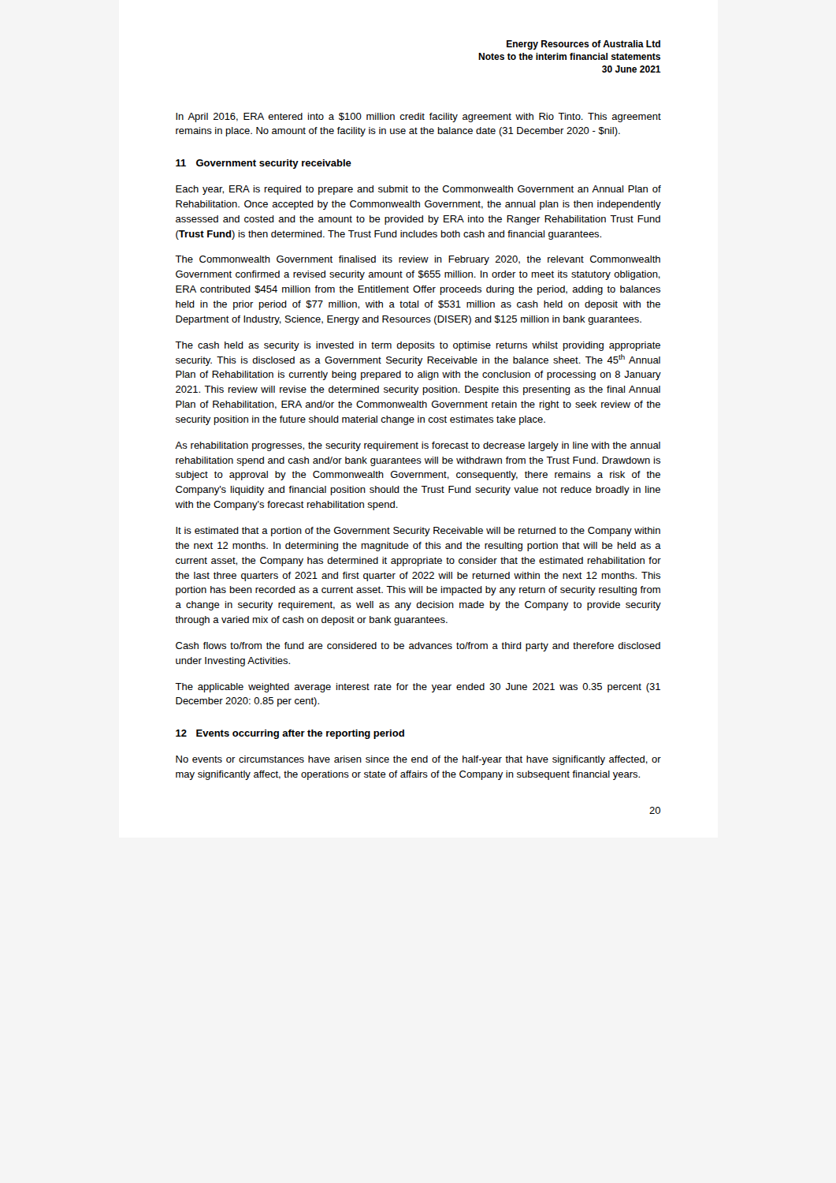Energy Resources of Australia Ltd
Notes to the interim financial statements
30 June 2021
In April 2016, ERA entered into a $100 million credit facility agreement with Rio Tinto. This agreement remains in place. No amount of the facility is in use at the balance date (31 December 2020 - $nil).
11 Government security receivable
Each year, ERA is required to prepare and submit to the Commonwealth Government an Annual Plan of Rehabilitation. Once accepted by the Commonwealth Government, the annual plan is then independently assessed and costed and the amount to be provided by ERA into the Ranger Rehabilitation Trust Fund (Trust Fund) is then determined. The Trust Fund includes both cash and financial guarantees.
The Commonwealth Government finalised its review in February 2020, the relevant Commonwealth Government confirmed a revised security amount of $655 million. In order to meet its statutory obligation, ERA contributed $454 million from the Entitlement Offer proceeds during the period, adding to balances held in the prior period of $77 million, with a total of $531 million as cash held on deposit with the Department of Industry, Science, Energy and Resources (DISER) and $125 million in bank guarantees.
The cash held as security is invested in term deposits to optimise returns whilst providing appropriate security. This is disclosed as a Government Security Receivable in the balance sheet. The 45th Annual Plan of Rehabilitation is currently being prepared to align with the conclusion of processing on 8 January 2021. This review will revise the determined security position. Despite this presenting as the final Annual Plan of Rehabilitation, ERA and/or the Commonwealth Government retain the right to seek review of the security position in the future should material change in cost estimates take place.
As rehabilitation progresses, the security requirement is forecast to decrease largely in line with the annual rehabilitation spend and cash and/or bank guarantees will be withdrawn from the Trust Fund. Drawdown is subject to approval by the Commonwealth Government, consequently, there remains a risk of the Company's liquidity and financial position should the Trust Fund security value not reduce broadly in line with the Company's forecast rehabilitation spend.
It is estimated that a portion of the Government Security Receivable will be returned to the Company within the next 12 months. In determining the magnitude of this and the resulting portion that will be held as a current asset, the Company has determined it appropriate to consider that the estimated rehabilitation for the last three quarters of 2021 and first quarter of 2022 will be returned within the next 12 months. This portion has been recorded as a current asset. This will be impacted by any return of security resulting from a change in security requirement, as well as any decision made by the Company to provide security through a varied mix of cash on deposit or bank guarantees.
Cash flows to/from the fund are considered to be advances to/from a third party and therefore disclosed under Investing Activities.
The applicable weighted average interest rate for the year ended 30 June 2021 was 0.35 percent (31 December 2020: 0.85 per cent).
12 Events occurring after the reporting period
No events or circumstances have arisen since the end of the half-year that have significantly affected, or may significantly affect, the operations or state of affairs of the Company in subsequent financial years.
20